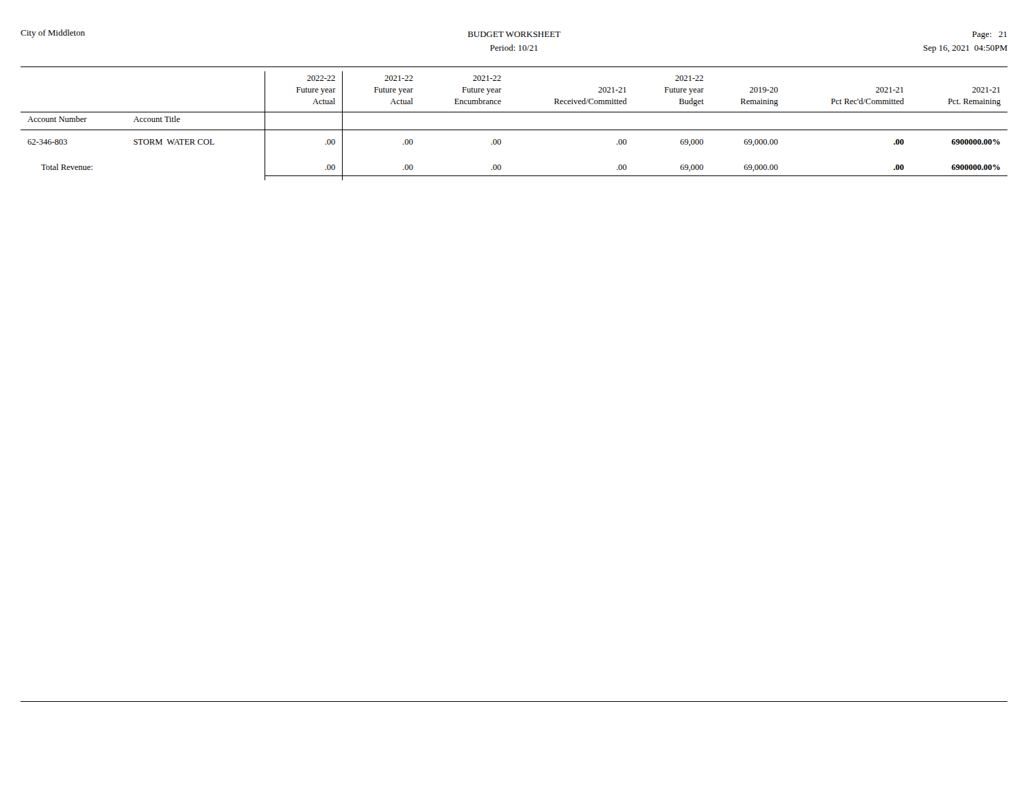City of Middleton
BUDGET WORKSHEET
Period: 10/21
Page: 21
Sep 16, 2021 04:50PM
| | | 2022-22 Future year Actual | 2021-22 Future year Actual | 2021-22 Future year Encumbrance | 2021-21 Received/Committed | 2021-22 Future year Budget | 2019-20 Remaining | 2021-21 Pct Rec'd/Committed | 2021-21 Pct. Remaining |
| --- | --- | --- | --- | --- | --- | --- | --- | --- | --- |
| Account Number | Account Title | | | | | | | | |
| 62-346-803 | STORM WATER COL | .00 | .00 | .00 | .00 | 69,000 | 69,000.00 | .00 | 6900000.00% |
| Total Revenue: | .00 | .00 | .00 | .00 | 69,000 | 69,000.00 | .00 | 6900000.00% |